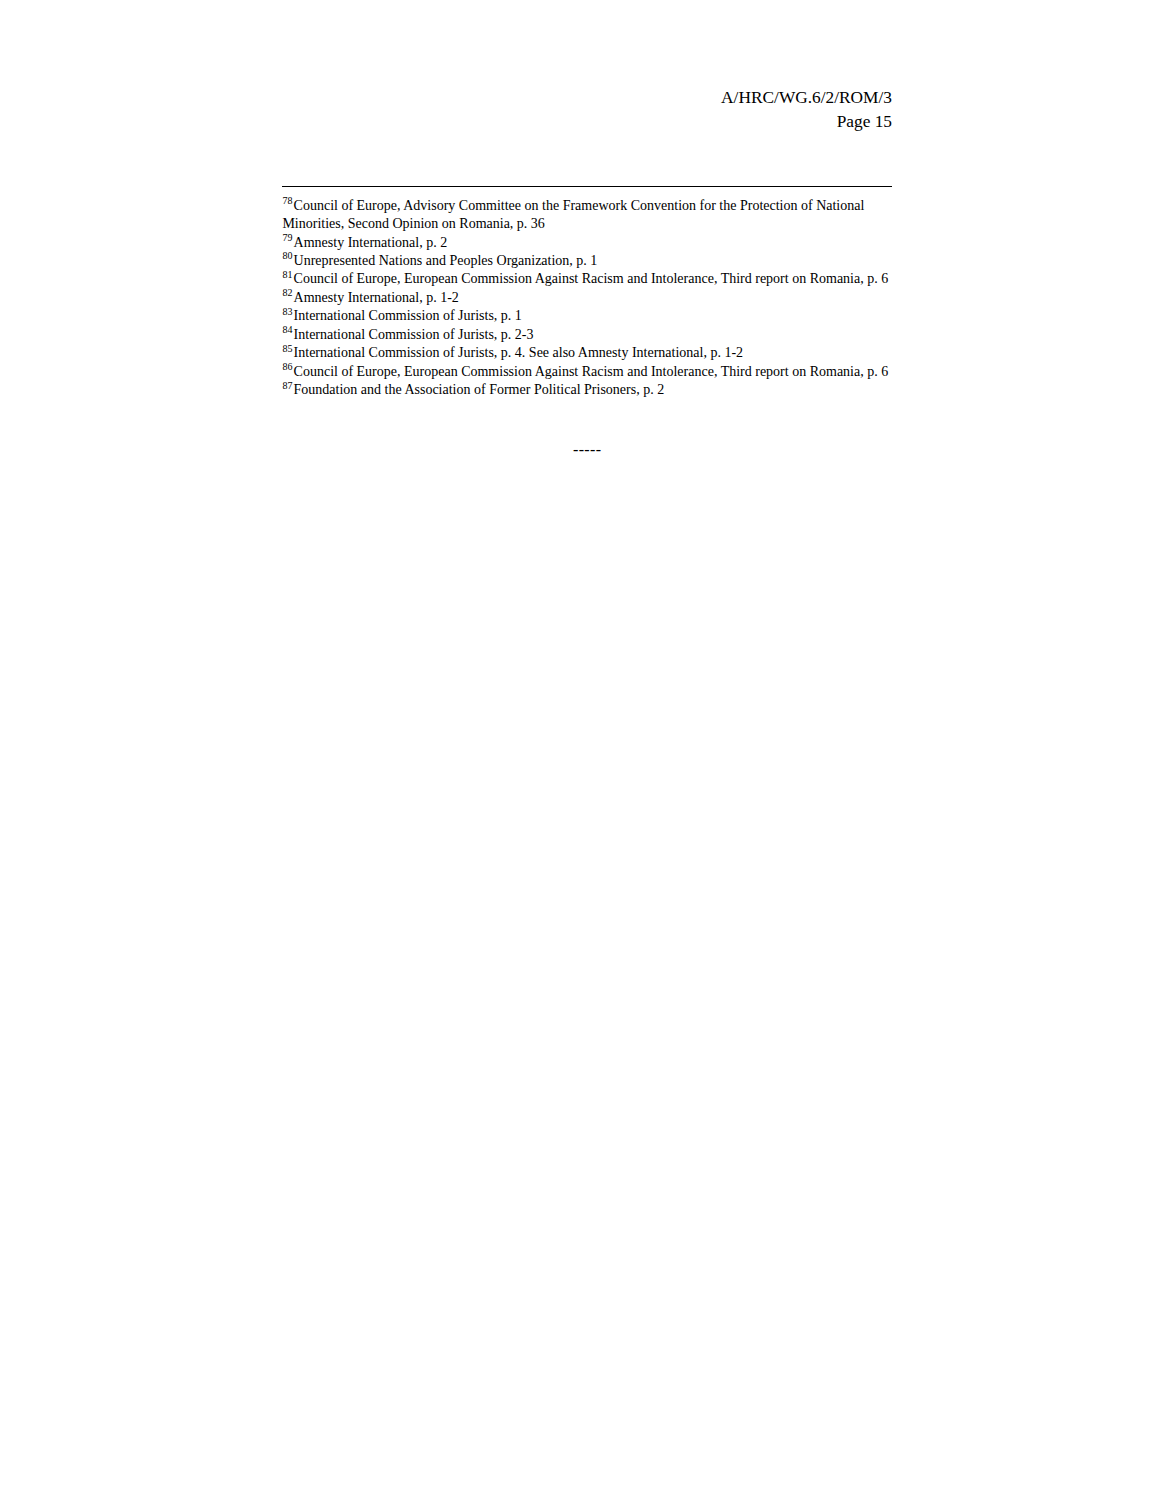A/HRC/WG.6/2/ROM/3 Page 15
78 Council of Europe, Advisory Committee on the Framework Convention for the Protection of National Minorities, Second Opinion on Romania, p. 36
79 Amnesty International, p. 2
80 Unrepresented Nations and Peoples Organization, p. 1
81 Council of Europe, European Commission Against Racism and Intolerance, Third report on Romania, p. 6
82 Amnesty International, p. 1-2
83 International Commission of Jurists, p. 1
84 International Commission of Jurists, p. 2-3
85 International Commission of Jurists, p. 4. See also Amnesty International, p. 1-2
86 Council of Europe, European Commission Against Racism and Intolerance, Third report on Romania, p. 6
87 Foundation and the Association of Former Political Prisoners, p. 2
-----